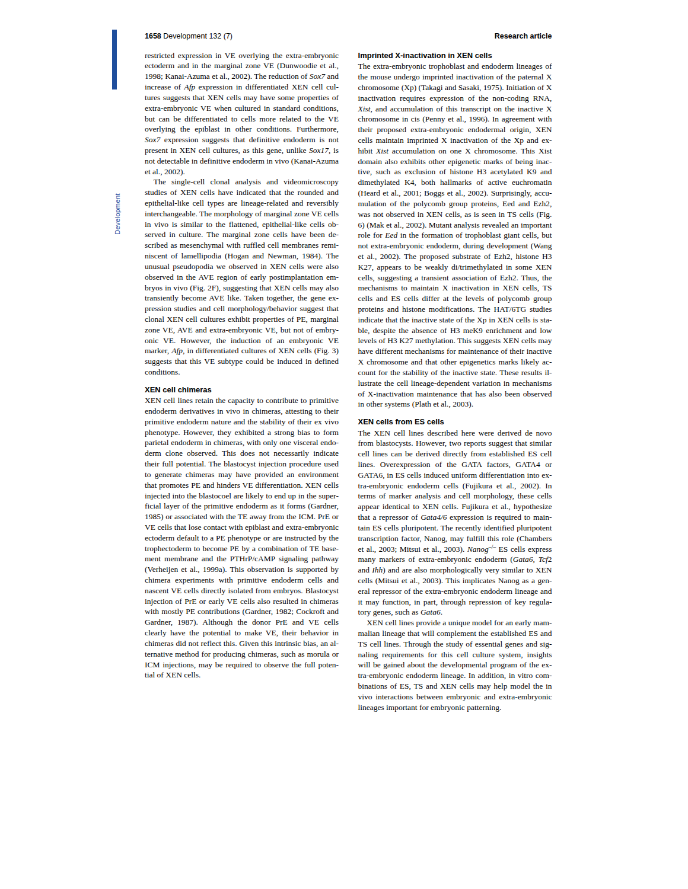Development
1658 Development 132 (7)
Research article
restricted expression in VE overlying the extra-embryonic ectoderm and in the marginal zone VE (Dunwoodie et al., 1998; Kanai-Azuma et al., 2002). The reduction of Sox7 and increase of Afp expression in differentiated XEN cell cultures suggests that XEN cells may have some properties of extra-embryonic VE when cultured in standard conditions, but can be differentiated to cells more related to the VE overlying the epiblast in other conditions. Furthermore, Sox7 expression suggests that definitive endoderm is not present in XEN cell cultures, as this gene, unlike Sox17, is not detectable in definitive endoderm in vivo (Kanai-Azuma et al., 2002).
The single-cell clonal analysis and videomicroscopy studies of XEN cells have indicated that the rounded and epithelial-like cell types are lineage-related and reversibly interchangeable. The morphology of marginal zone VE cells in vivo is similar to the flattened, epithelial-like cells observed in culture. The marginal zone cells have been described as mesenchymal with ruffled cell membranes reminiscent of lamellipodia (Hogan and Newman, 1984). The unusual pseudopodia we observed in XEN cells were also observed in the AVE region of early postimplantation embryos in vivo (Fig. 2F), suggesting that XEN cells may also transiently become AVE like. Taken together, the gene expression studies and cell morphology/behavior suggest that clonal XEN cell cultures exhibit properties of PE, marginal zone VE, AVE and extra-embryonic VE, but not of embryonic VE. However, the induction of an embryonic VE marker, Afp, in differentiated cultures of XEN cells (Fig. 3) suggests that this VE subtype could be induced in defined conditions.
XEN cell chimeras
XEN cell lines retain the capacity to contribute to primitive endoderm derivatives in vivo in chimeras, attesting to their primitive endoderm nature and the stability of their ex vivo phenotype. However, they exhibited a strong bias to form parietal endoderm in chimeras, with only one visceral endoderm clone observed. This does not necessarily indicate their full potential. The blastocyst injection procedure used to generate chimeras may have provided an environment that promotes PE and hinders VE differentiation. XEN cells injected into the blastocoel are likely to end up in the superficial layer of the primitive endoderm as it forms (Gardner, 1985) or associated with the TE away from the ICM. PrE or VE cells that lose contact with epiblast and extra-embryonic ectoderm default to a PE phenotype or are instructed by the trophectoderm to become PE by a combination of TE basement membrane and the PTHrP/cAMP signaling pathway (Verheijen et al., 1999a). This observation is supported by chimera experiments with primitive endoderm cells and nascent VE cells directly isolated from embryos. Blastocyst injection of PrE or early VE cells also resulted in chimeras with mostly PE contributions (Gardner, 1982; Cockroft and Gardner, 1987). Although the donor PrE and VE cells clearly have the potential to make VE, their behavior in chimeras did not reflect this. Given this intrinsic bias, an alternative method for producing chimeras, such as morula or ICM injections, may be required to observe the full potential of XEN cells.
Imprinted X-inactivation in XEN cells
The extra-embryonic trophoblast and endoderm lineages of the mouse undergo imprinted inactivation of the paternal X chromosome (Xp) (Takagi and Sasaki, 1975). Initiation of X inactivation requires expression of the non-coding RNA, Xist, and accumulation of this transcript on the inactive X chromosome in cis (Penny et al., 1996). In agreement with their proposed extra-embryonic endodermal origin, XEN cells maintain imprinted X inactivation of the Xp and exhibit Xist accumulation on one X chromosome. This Xist domain also exhibits other epigenetic marks of being inactive, such as exclusion of histone H3 acetylated K9 and dimethylated K4, both hallmarks of active euchromatin (Heard et al., 2001; Boggs et al., 2002). Surprisingly, accumulation of the polycomb group proteins, Eed and Ezh2, was not observed in XEN cells, as is seen in TS cells (Fig. 6) (Mak et al., 2002). Mutant analysis revealed an important role for Eed in the formation of trophoblast giant cells, but not extra-embryonic endoderm, during development (Wang et al., 2002). The proposed substrate of Ezh2, histone H3 K27, appears to be weakly di/trimethylated in some XEN cells, suggesting a transient association of Ezh2. Thus, the mechanisms to maintain X inactivation in XEN cells, TS cells and ES cells differ at the levels of polycomb group proteins and histone modifications. The HAT/6TG studies indicate that the inactive state of the Xp in XEN cells is stable, despite the absence of H3 meK9 enrichment and low levels of H3 K27 methylation. This suggests XEN cells may have different mechanisms for maintenance of their inactive X chromosome and that other epigenetics marks likely account for the stability of the inactive state. These results illustrate the cell lineage-dependent variation in mechanisms of X-inactivation maintenance that has also been observed in other systems (Plath et al., 2003).
XEN cells from ES cells
The XEN cell lines described here were derived de novo from blastocysts. However, two reports suggest that similar cell lines can be derived directly from established ES cell lines. Overexpression of the GATA factors, GATA4 or GATA6, in ES cells induced uniform differentiation into extra-embryonic endoderm cells (Fujikura et al., 2002). In terms of marker analysis and cell morphology, these cells appear identical to XEN cells. Fujikura et al., hypothesize that a repressor of Gata4/6 expression is required to maintain ES cells pluripotent. The recently identified pluripotent transcription factor, Nanog, may fulfill this role (Chambers et al., 2003; Mitsui et al., 2003). Nanog–/– ES cells express many markers of extra-embryonic endoderm (Gata6, Tcf2 and Ihh) and are also morphologically very similar to XEN cells (Mitsui et al., 2003). This implicates Nanog as a general repressor of the extra-embryonic endoderm lineage and it may function, in part, through repression of key regulatory genes, such as Gata6.
XEN cell lines provide a unique model for an early mammalian lineage that will complement the established ES and TS cell lines. Through the study of essential genes and signaling requirements for this cell culture system, insights will be gained about the developmental program of the extra-embryonic endoderm lineage. In addition, in vitro combinations of ES, TS and XEN cells may help model the in vivo interactions between embryonic and extra-embryonic lineages important for embryonic patterning.